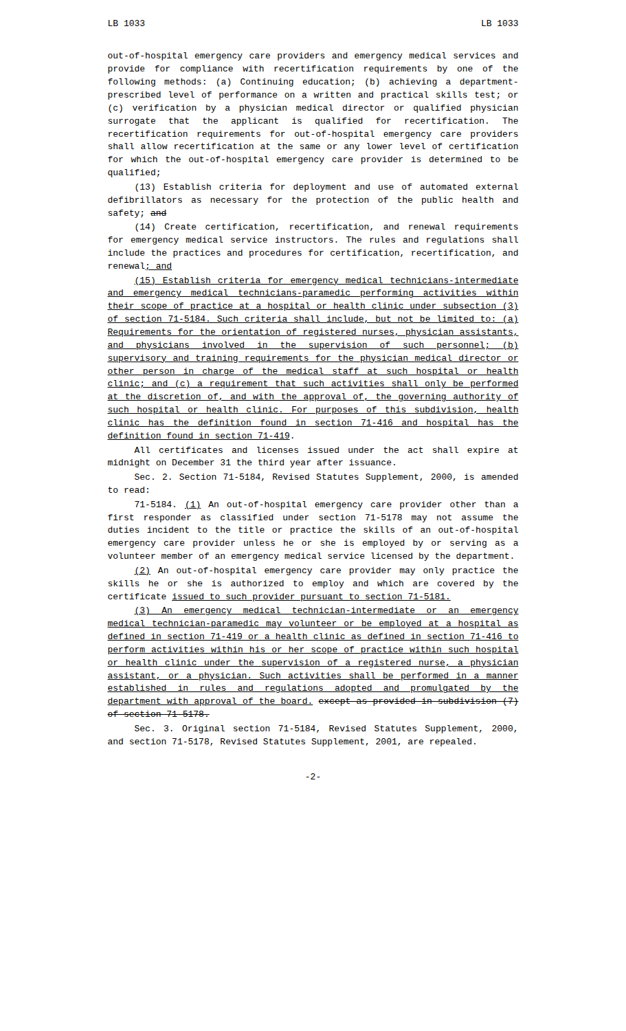LB 1033 LB 1033
out-of-hospital emergency care providers and emergency medical services and provide for compliance with recertification requirements by one of the following methods: (a) Continuing education; (b) achieving a department-prescribed level of performance on a written and practical skills test; or (c) verification by a physician medical director or qualified physician surrogate that the applicant is qualified for recertification. The recertification requirements for out-of-hospital emergency care providers shall allow recertification at the same or any lower level of certification for which the out-of-hospital emergency care provider is determined to be qualified;
(13) Establish criteria for deployment and use of automated external defibrillators as necessary for the protection of the public health and safety; and
(14) Create certification, recertification, and renewal requirements for emergency medical service instructors. The rules and regulations shall include the practices and procedures for certification, recertification, and renewal; and
(15) Establish criteria for emergency medical technicians-intermediate and emergency medical technicians-paramedic performing activities within their scope of practice at a hospital or health clinic under subsection (3) of section 71-5184. Such criteria shall include, but not be limited to: (a) Requirements for the orientation of registered nurses, physician assistants, and physicians involved in the supervision of such personnel; (b) supervisory and training requirements for the physician medical director or other person in charge of the medical staff at such hospital or health clinic; and (c) a requirement that such activities shall only be performed at the discretion of, and with the approval of, the governing authority of such hospital or health clinic. For purposes of this subdivision, health clinic has the definition found in section 71-416 and hospital has the definition found in section 71-419.
All certificates and licenses issued under the act shall expire at midnight on December 31 the third year after issuance.
Sec. 2. Section 71-5184, Revised Statutes Supplement, 2000, is amended to read:
71-5184. (1) An out-of-hospital emergency care provider other than a first responder as classified under section 71-5178 may not assume the duties incident to the title or practice the skills of an out-of-hospital emergency care provider unless he or she is employed by or serving as a volunteer member of an emergency medical service licensed by the department.
(2) An out-of-hospital emergency care provider may only practice the skills he or she is authorized to employ and which are covered by the certificate issued to such provider pursuant to section 71-5181.
(3) An emergency medical technician-intermediate or an emergency medical technician-paramedic may volunteer or be employed at a hospital as defined in section 71-419 or a health clinic as defined in section 71-416 to perform activities within his or her scope of practice within such hospital or health clinic under the supervision of a registered nurse, a physician assistant, or a physician. Such activities shall be performed in a manner established in rules and regulations adopted and promulgated by the department with approval of the board. except as provided in subdivision (7) of section 71-5178.
Sec. 3. Original section 71-5184, Revised Statutes Supplement, 2000, and section 71-5178, Revised Statutes Supplement, 2001, are repealed.
-2-